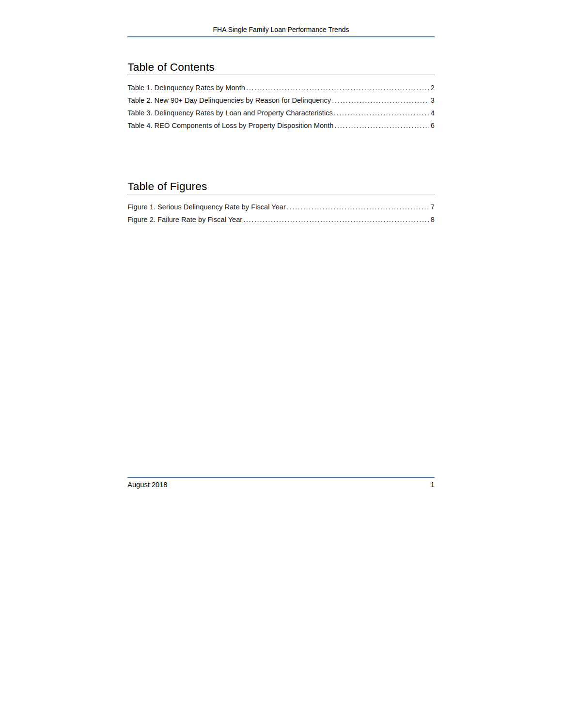FHA Single Family Loan Performance Trends
Table of Contents
Table 1. Delinquency Rates by Month ................................................................................................................. 2
Table 2. New 90+ Day Delinquencies by Reason for Delinquency ................................................................................................................. 3
Table 3. Delinquency Rates by Loan and Property Characteristics ................................................................................................................. 4
Table 4. REO Components of Loss by Property Disposition Month ................................................................................................................. 6
Table of Figures
Figure 1. Serious Delinquency Rate by Fiscal Year ................................................................................................................. 7
Figure 2. Failure Rate by Fiscal Year ................................................................................................................. 8
August 2018 1